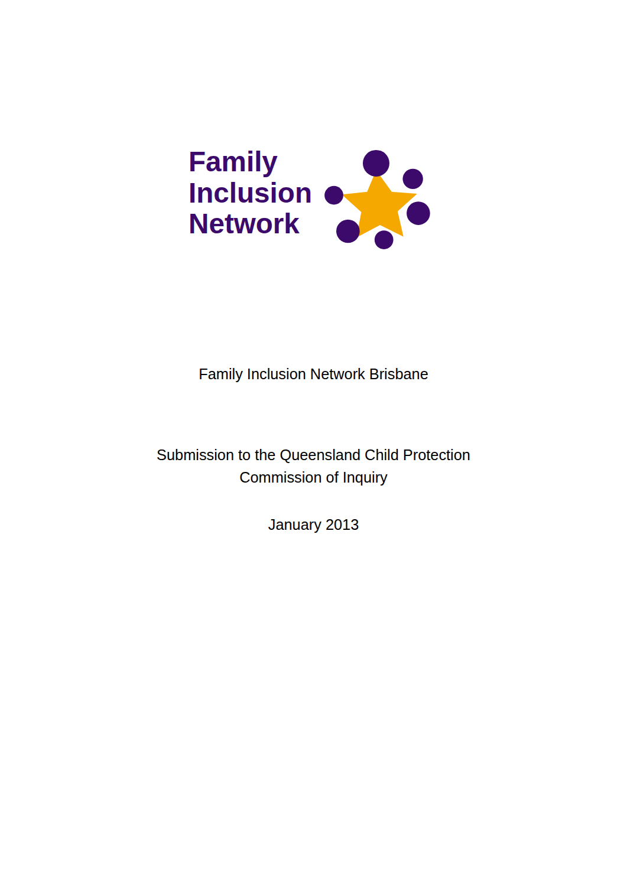Family Inclusion Network
Family Inclusion Network Brisbane
Submission to the Queensland Child Protection
Commission of Inquiry
January 2013